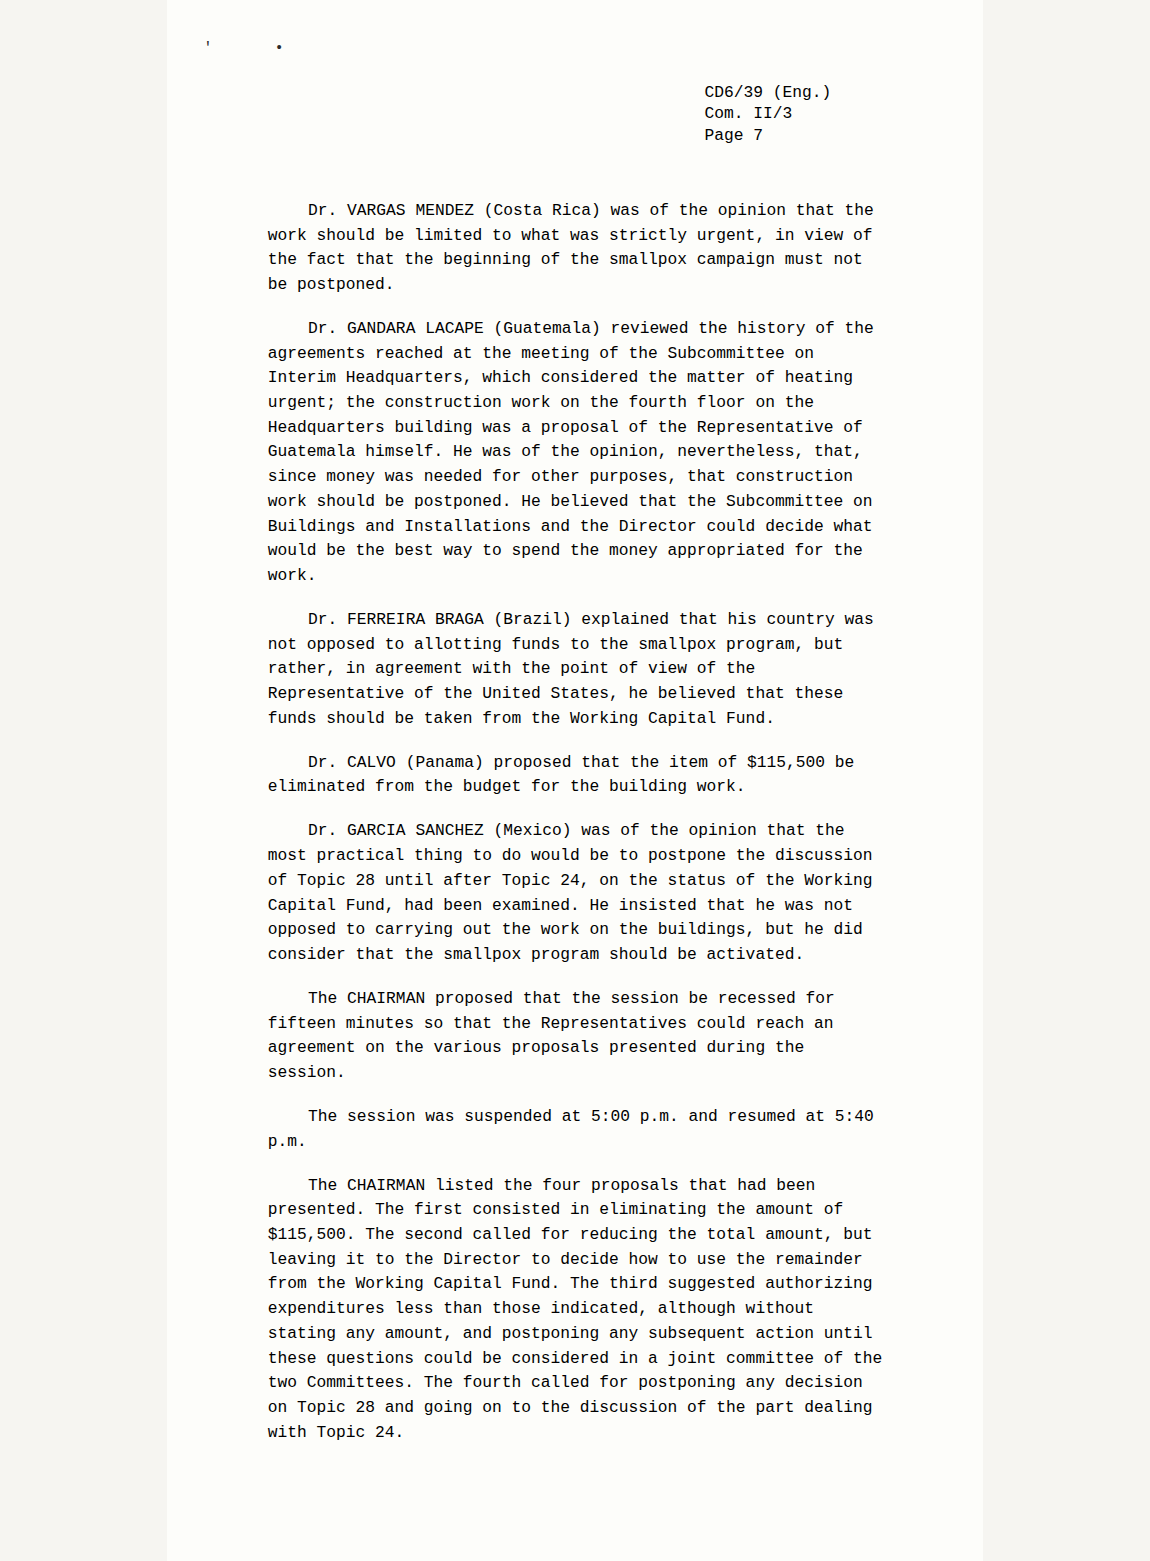' •
CD6/39 (Eng.) Com. II/3 Page 7
Dr. VARGAS MENDEZ (Costa Rica) was of the opinion that the work should be limited to what was strictly urgent, in view of the fact that the beginning of the smallpox campaign must not be postponed.
Dr. GANDARA LACAPE (Guatemala) reviewed the history of the agreements reached at the meeting of the Subcommittee on Interim Headquarters, which considered the matter of heating urgent; the construction work on the fourth floor on the Headquarters building was a proposal of the Representative of Guatemala himself. He was of the opinion, nevertheless, that, since money was needed for other purposes, that construction work should be postponed. He believed that the Subcommittee on Buildings and Installations and the Director could decide what would be the best way to spend the money appropriated for the work.
Dr. FERREIRA BRAGA (Brazil) explained that his country was not opposed to allotting funds to the smallpox program, but rather, in agreement with the point of view of the Representative of the United States, he believed that these funds should be taken from the Working Capital Fund.
Dr. CALVO (Panama) proposed that the item of $115,500 be eliminated from the budget for the building work.
Dr. GARCIA SANCHEZ (Mexico) was of the opinion that the most practical thing to do would be to postpone the discussion of Topic 28 until after Topic 24, on the status of the Working Capital Fund, had been examined. He insisted that he was not opposed to carrying out the work on the buildings, but he did consider that the smallpox program should be activated.
The CHAIRMAN proposed that the session be recessed for fifteen minutes so that the Representatives could reach an agreement on the various proposals presented during the session.
The session was suspended at 5:00 p.m. and resumed at 5:40 p.m.
The CHAIRMAN listed the four proposals that had been presented. The first consisted in eliminating the amount of $115,500. The second called for reducing the total amount, but leaving it to the Director to decide how to use the remainder from the Working Capital Fund. The third suggested authorizing expenditures less than those indicated, although without stating any amount, and postponing any subsequent action until these questions could be considered in a joint committee of the two Committees. The fourth called for postponing any decision on Topic 28 and going on to the discussion of the part dealing with Topic 24.